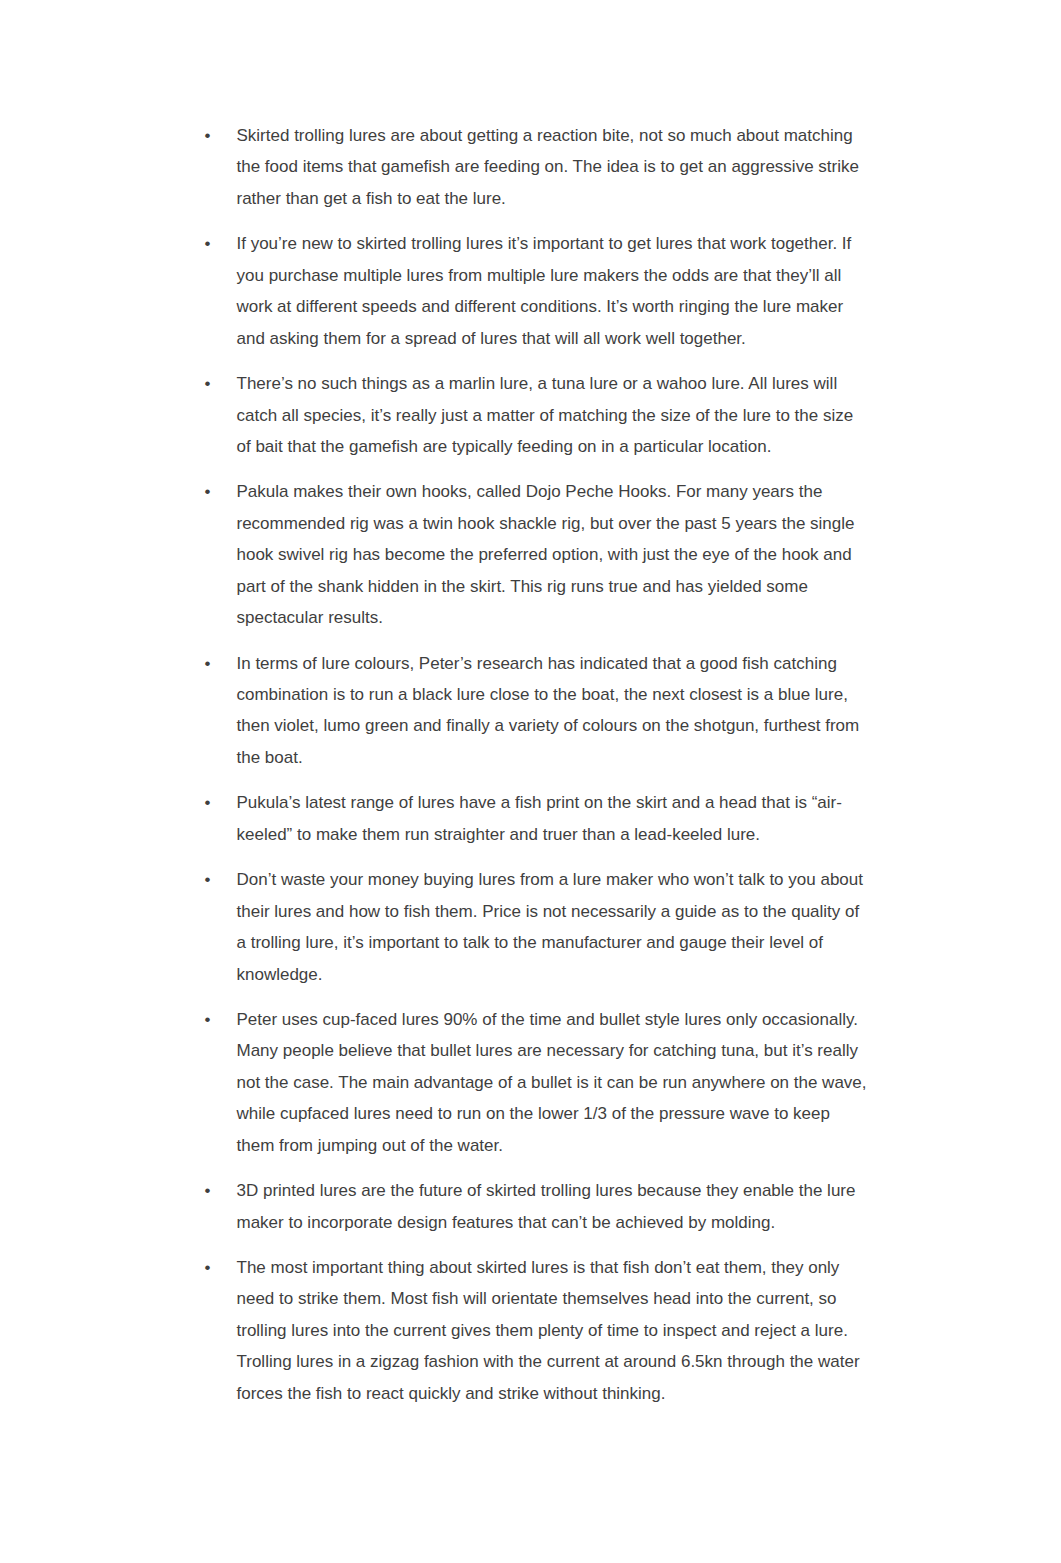Skirted trolling lures are about getting a reaction bite, not so much about matching the food items that gamefish are feeding on. The idea is to get an aggressive strike rather than get a fish to eat the lure.
If you’re new to skirted trolling lures it’s important to get lures that work together. If you purchase multiple lures from multiple lure makers the odds are that they’ll all work at different speeds and different conditions. It’s worth ringing the lure maker and asking them for a spread of lures that will all work well together.
There’s no such things as a marlin lure, a tuna lure or a wahoo lure. All lures will catch all species, it’s really just a matter of matching the size of the lure to the size of bait that the gamefish are typically feeding on in a particular location.
Pakula makes their own hooks, called Dojo Peche Hooks. For many years the recommended rig was a twin hook shackle rig, but over the past 5 years the single hook swivel rig has become the preferred option, with just the eye of the hook and part of the shank hidden in the skirt. This rig runs true and has yielded some spectacular results.
In terms of lure colours, Peter’s research has indicated that a good fish catching combination is to run a black lure close to the boat, the next closest is a blue lure, then violet, lumo green and finally a variety of colours on the shotgun, furthest from the boat.
Pukula’s latest range of lures have a fish print on the skirt and a head that is “air-keeled” to make them run straighter and truer than a lead-keeled lure.
Don’t waste your money buying lures from a lure maker who won’t talk to you about their lures and how to fish them. Price is not necessarily a guide as to the quality of a trolling lure, it’s important to talk to the manufacturer and gauge their level of knowledge.
Peter uses cup-faced lures 90% of the time and bullet style lures only occasionally. Many people believe that bullet lures are necessary for catching tuna, but it’s really not the case. The main advantage of a bullet is it can be run anywhere on the wave, while cupfaced lures need to run on the lower 1/3 of the pressure wave to keep them from jumping out of the water.
3D printed lures are the future of skirted trolling lures because they enable the lure maker to incorporate design features that can’t be achieved by molding.
The most important thing about skirted lures is that fish don’t eat them, they only need to strike them. Most fish will orientate themselves head into the current, so trolling lures into the current gives them plenty of time to inspect and reject a lure. Trolling lures in a zigzag fashion with the current at around 6.5kn through the water forces the fish to react quickly and strike without thinking.